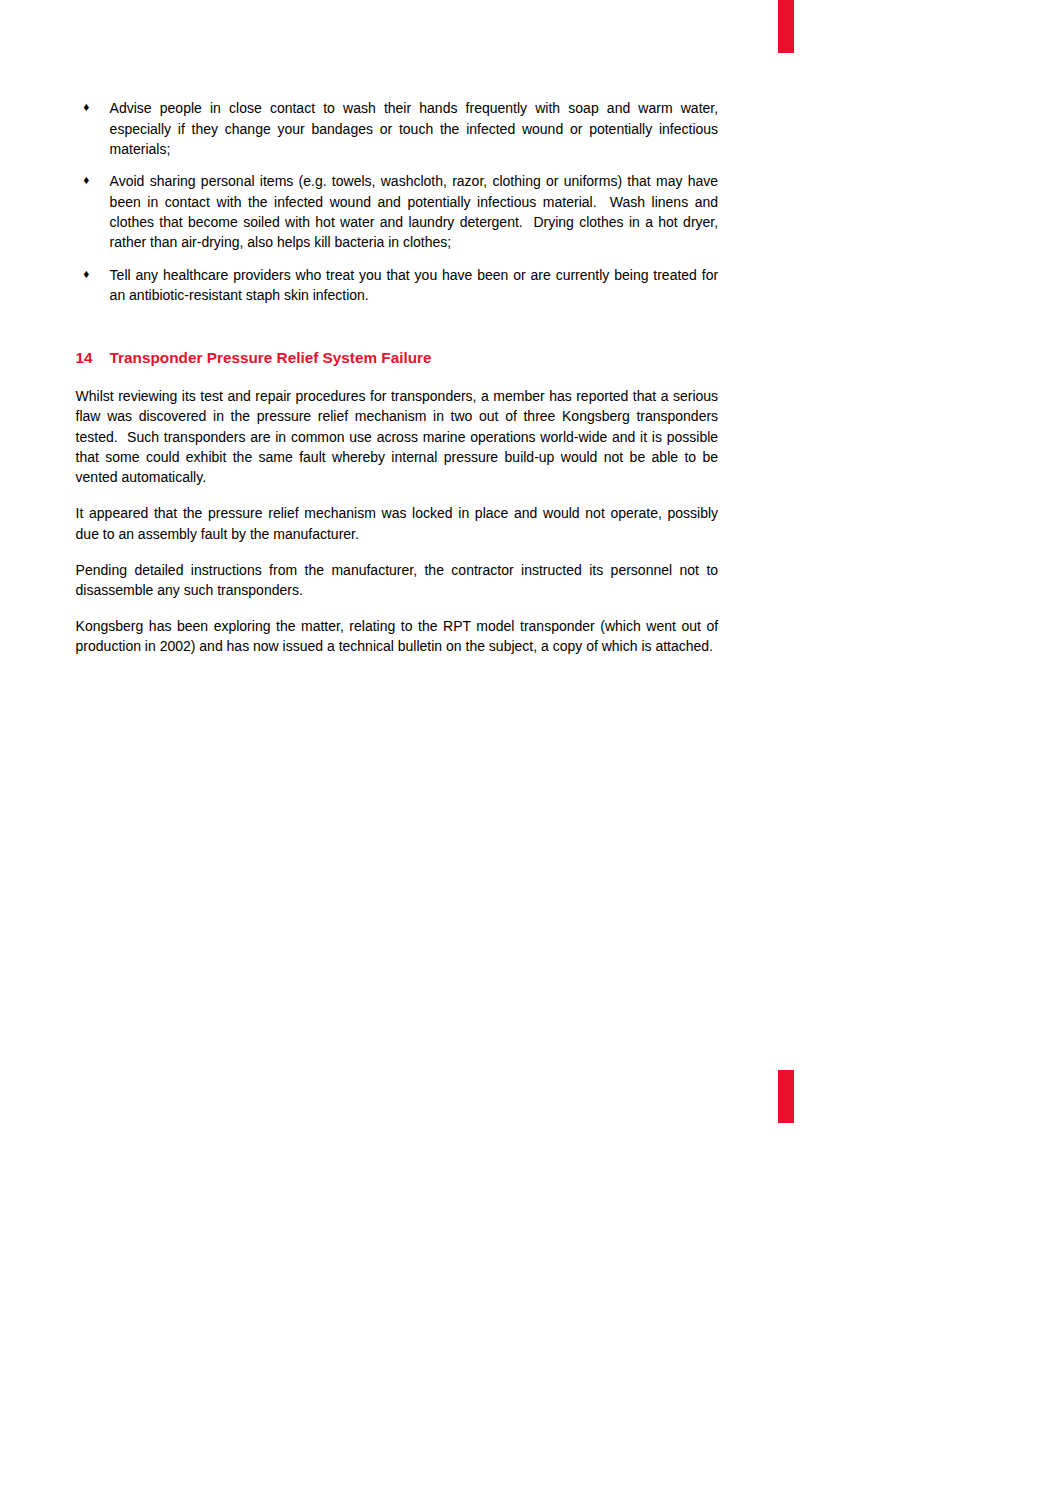Advise people in close contact to wash their hands frequently with soap and warm water, especially if they change your bandages or touch the infected wound or potentially infectious materials;
Avoid sharing personal items (e.g. towels, washcloth, razor, clothing or uniforms) that may have been in contact with the infected wound and potentially infectious material. Wash linens and clothes that become soiled with hot water and laundry detergent. Drying clothes in a hot dryer, rather than air-drying, also helps kill bacteria in clothes;
Tell any healthcare providers who treat you that you have been or are currently being treated for an antibiotic-resistant staph skin infection.
14 Transponder Pressure Relief System Failure
Whilst reviewing its test and repair procedures for transponders, a member has reported that a serious flaw was discovered in the pressure relief mechanism in two out of three Kongsberg transponders tested. Such transponders are in common use across marine operations world-wide and it is possible that some could exhibit the same fault whereby internal pressure build-up would not be able to be vented automatically.
It appeared that the pressure relief mechanism was locked in place and would not operate, possibly due to an assembly fault by the manufacturer.
Pending detailed instructions from the manufacturer, the contractor instructed its personnel not to disassemble any such transponders.
Kongsberg has been exploring the matter, relating to the RPT model transponder (which went out of production in 2002) and has now issued a technical bulletin on the subject, a copy of which is attached.